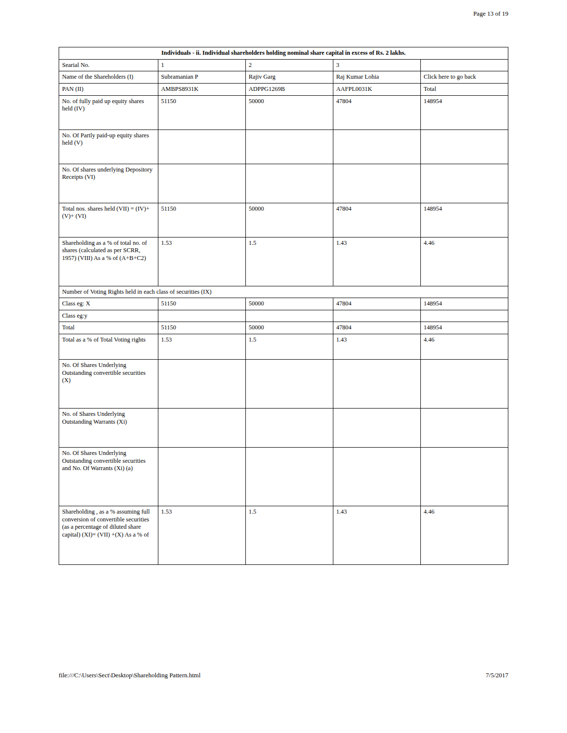Page 13 of 19
| Individuals - ii. Individual shareholders holding nominal share capital in excess of Rs. 2 lakhs. |
| Searial No. | 1 | 2 | 3 | |
| Name of the Shareholders (I) | Subramanian P | Rajiv Garg | Raj Kumar Lohia | Click here to go back |
| PAN (II) | AMBPS8931K | ADPPG1269B | AAFPL0031K | Total |
| No. of fully paid up equity shares held (IV) | 51150 | 50000 | 47804 | 148954 |
| No. Of Partly paid-up equity shares held (V) | | | | |
| No. Of shares underlying Depository Receipts (VI) | | | | |
| Total nos. shares held (VII) = (IV)+ (V)+ (VI) | 51150 | 50000 | 47804 | 148954 |
| Shareholding as a % of total no. of shares (calculated as per SCRR, 1957) (VIII) As a % of (A+B+C2) | 1.53 | 1.5 | 1.43 | 4.46 |
| Number of Voting Rights held in each class of securities (IX) |
| Class eg: X | 51150 | 50000 | 47804 | 148954 |
| Class eg:y | | | | |
| Total | 51150 | 50000 | 47804 | 148954 |
| Total as a % of Total Voting rights | 1.53 | 1.5 | 1.43 | 4.46 |
| No. Of Shares Underlying Outstanding convertible securities (X) | | | | |
| No. of Shares Underlying Outstanding Warrants (Xi) | | | | |
| No. Of Shares Underlying Outstanding convertible securities and No. Of Warrants (Xi) (a) | | | | |
| Shareholding , as a % assuming full conversion of convertible securities (as a percentage of diluted share capital) (XI)= (VII) +(X) As a % of | 1.53 | 1.5 | 1.43 | 4.46 |
file:///C:\Users\Sect\Desktop\Shareholding Pattern.html 7/5/2017